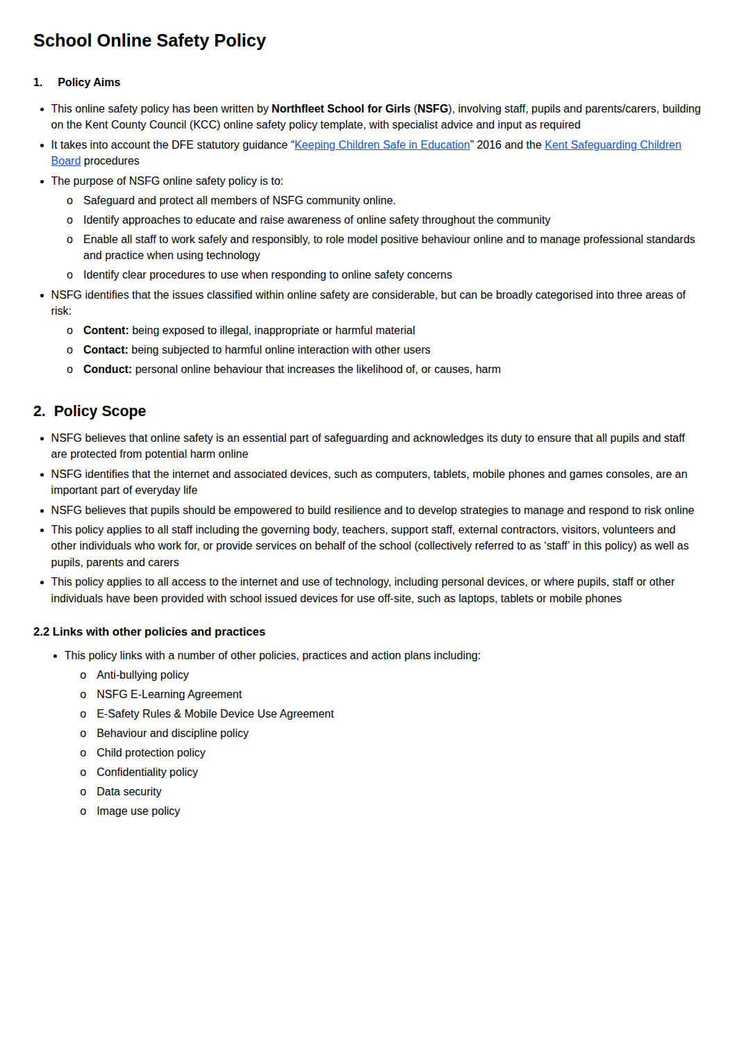School Online Safety Policy
1. Policy Aims
This online safety policy has been written by Northfleet School for Girls (NSFG), involving staff, pupils and parents/carers, building on the Kent County Council (KCC) online safety policy template, with specialist advice and input as required
It takes into account the DFE statutory guidance “Keeping Children Safe in Education” 2016 and the Kent Safeguarding Children Board procedures
The purpose of NSFG online safety policy is to:
Safeguard and protect all members of NSFG community online.
Identify approaches to educate and raise awareness of online safety throughout the community
Enable all staff to work safely and responsibly, to role model positive behaviour online and to manage professional standards and practice when using technology
Identify clear procedures to use when responding to online safety concerns
NSFG identifies that the issues classified within online safety are considerable, but can be broadly categorised into three areas of risk:
Content: being exposed to illegal, inappropriate or harmful material
Contact: being subjected to harmful online interaction with other users
Conduct: personal online behaviour that increases the likelihood of, or causes, harm
2. Policy Scope
NSFG believes that online safety is an essential part of safeguarding and acknowledges its duty to ensure that all pupils and staff are protected from potential harm online
NSFG identifies that the internet and associated devices, such as computers, tablets, mobile phones and games consoles, are an important part of everyday life
NSFG believes that pupils should be empowered to build resilience and to develop strategies to manage and respond to risk online
This policy applies to all staff including the governing body, teachers, support staff, external contractors, visitors, volunteers and other individuals who work for, or provide services on behalf of the school (collectively referred to as ‘staff’ in this policy) as well as pupils, parents and carers
This policy applies to all access to the internet and use of technology, including personal devices, or where pupils, staff or other individuals have been provided with school issued devices for use off-site, such as laptops, tablets or mobile phones
2.2 Links with other policies and practices
This policy links with a number of other policies, practices and action plans including:
Anti-bullying policy
NSFG E-Learning Agreement
E-Safety Rules & Mobile Device Use Agreement
Behaviour and discipline policy
Child protection policy
Confidentiality policy
Data security
Image use policy